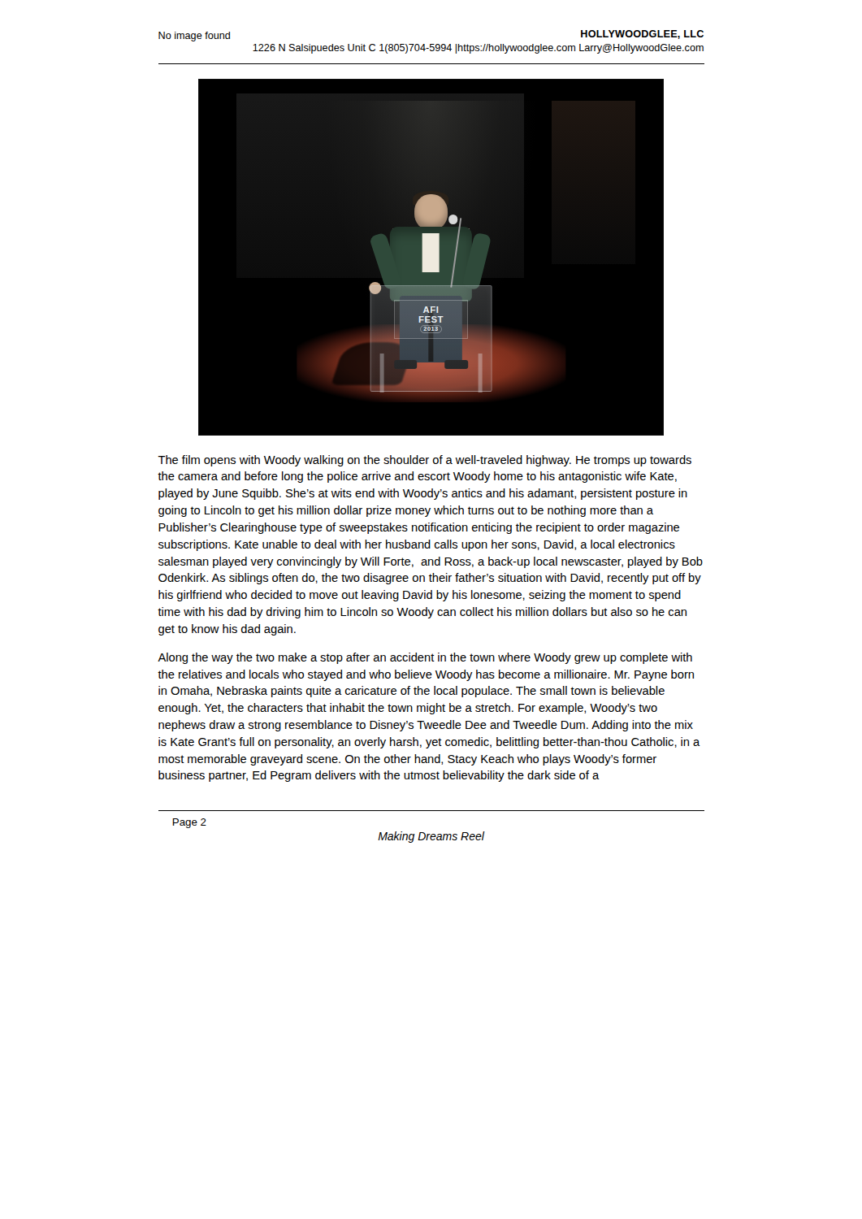No image found
HOLLYWOODGLEE, LLC
1226 N Salsipuedes Unit C 1(805)704-5994 |https://hollywoodglee.com Larry@HollywoodGlee.com
AFI FEST 2013
The film opens with Woody walking on the shoulder of a well-traveled highway. He tromps up towards the camera and before long the police arrive and escort Woody home to his antagonistic wife Kate, played by June Squibb. She’s at wits end with Woody’s antics and his adamant, persistent posture in going to Lincoln to get his million dollar prize money which turns out to be nothing more than a Publisher’s Clearinghouse type of sweepstakes notification enticing the recipient to order magazine subscriptions. Kate unable to deal with her husband calls upon her sons, David, a local electronics salesman played very convincingly by Will Forte, and Ross, a back-up local newscaster, played by Bob Odenkirk. As siblings often do, the two disagree on their father’s situation with David, recently put off by his girlfriend who decided to move out leaving David by his lonesome, seizing the moment to spend time with his dad by driving him to Lincoln so Woody can collect his million dollars but also so he can get to know his dad again.
Along the way the two make a stop after an accident in the town where Woody grew up complete with the relatives and locals who stayed and who believe Woody has become a millionaire. Mr. Payne born in Omaha, Nebraska paints quite a caricature of the local populace. The small town is believable enough. Yet, the characters that inhabit the town might be a stretch. For example, Woody’s two nephews draw a strong resemblance to Disney’s Tweedle Dee and Tweedle Dum. Adding into the mix is Kate Grant’s full on personality, an overly harsh, yet comedic, belittling better-than-thou Catholic, in a most memorable graveyard scene. On the other hand, Stacy Keach who plays Woody’s former business partner, Ed Pegram delivers with the utmost believability the dark side of a
Page 2
Making Dreams Reel